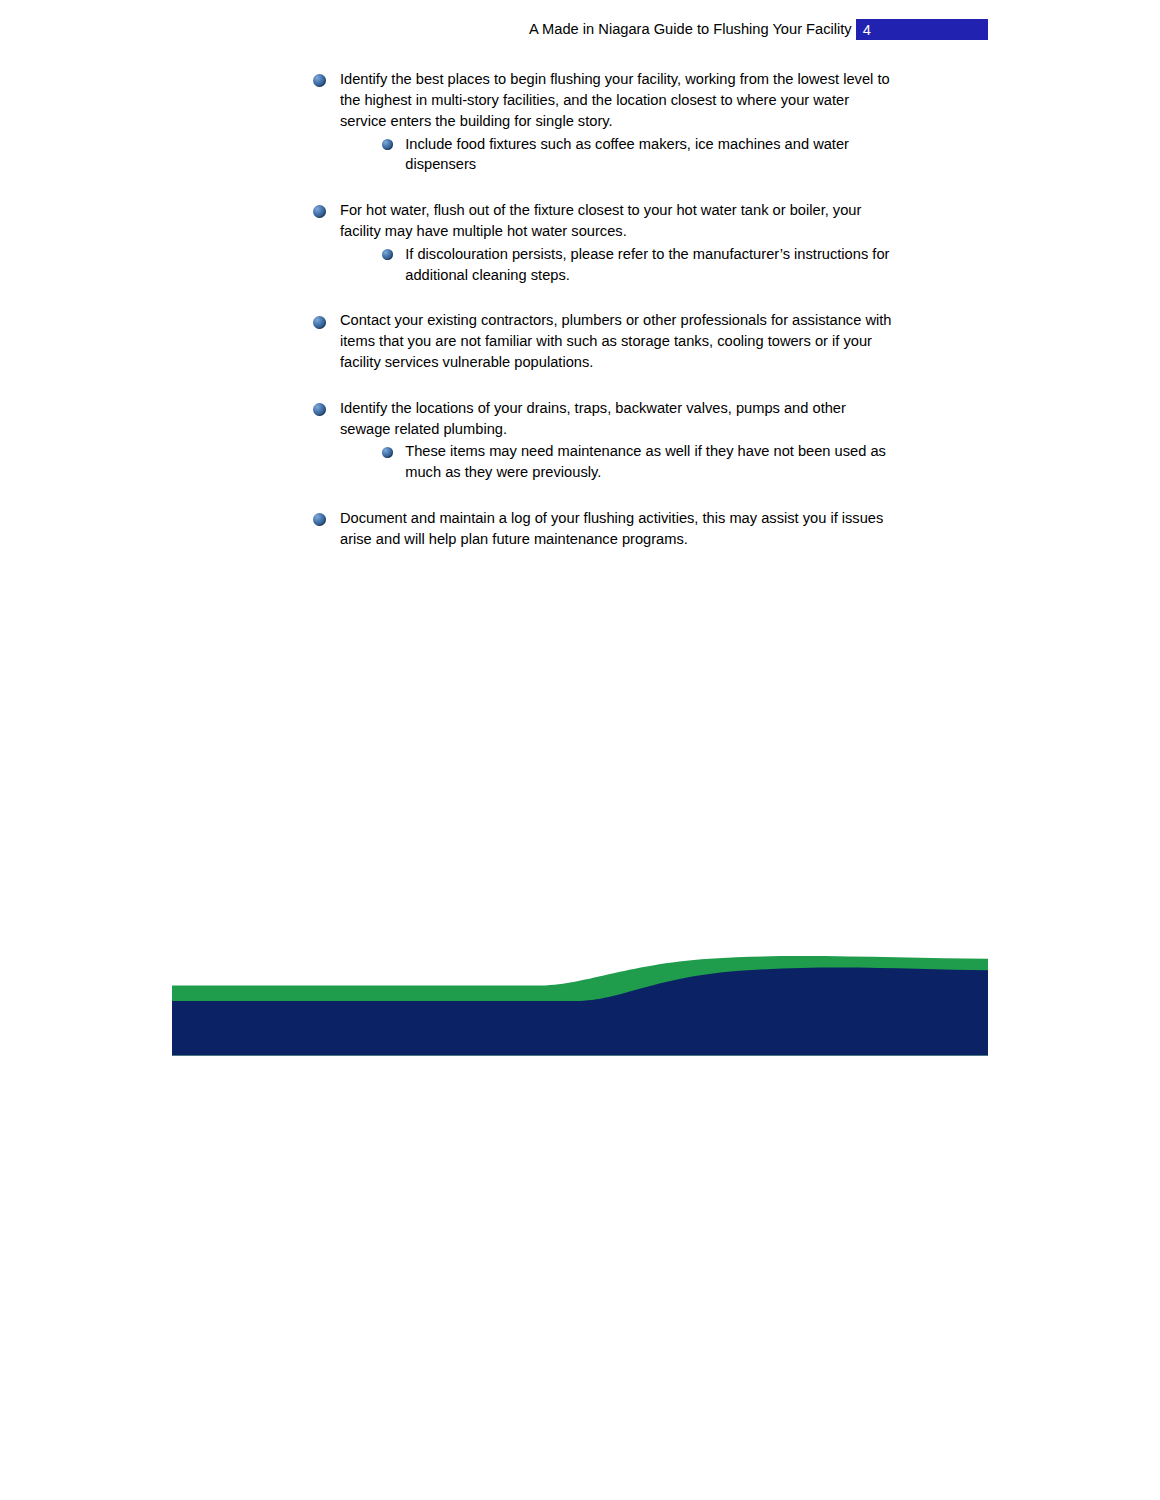A Made in Niagara Guide to Flushing Your Facility
4
Identify the best places to begin flushing your facility, working from the lowest level to the highest in multi-story facilities, and the location closest to where your water service enters the building for single story.
Include food fixtures such as coffee makers, ice machines and water dispensers
For hot water, flush out of the fixture closest to your hot water tank or boiler, your facility may have multiple hot water sources.
If discolouration persists, please refer to the manufacturer’s instructions for additional cleaning steps.
Contact your existing contractors, plumbers or other professionals for assistance with items that you are not familiar with such as storage tanks, cooling towers or if your facility services vulnerable populations.
Identify the locations of your drains, traps, backwater valves, pumps and other sewage related plumbing.
These items may need maintenance as well if they have not been used as much as they were previously.
Document and maintain a log of your flushing activities, this may assist you if issues arise and will help plan future maintenance programs.